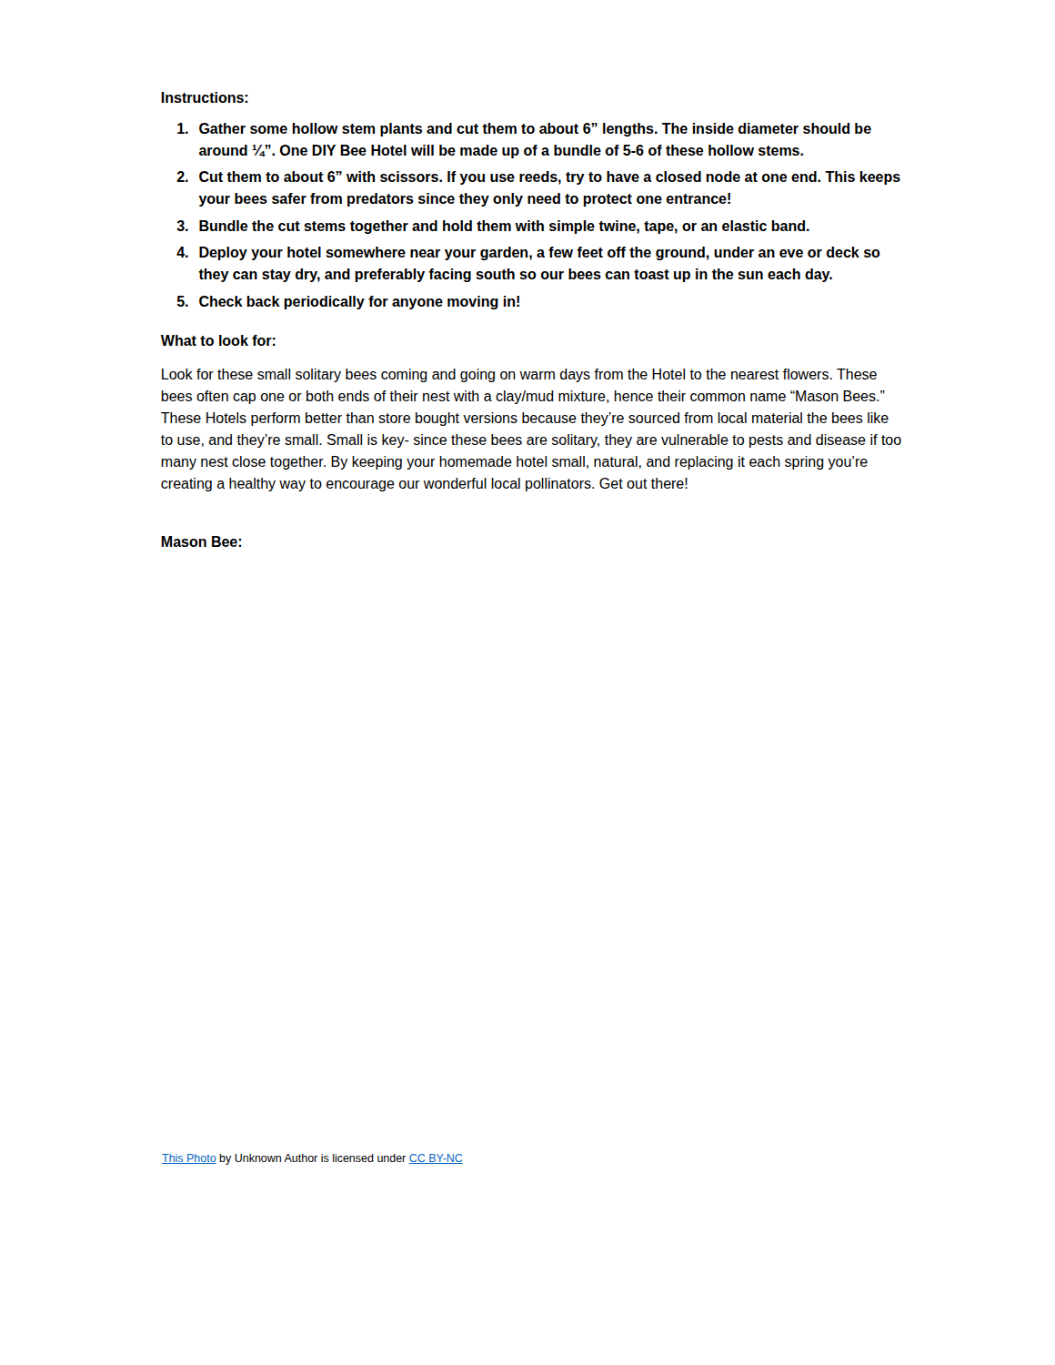Instructions:
Gather some hollow stem plants and cut them to about 6” lengths. The inside diameter should be around ¼”. One DIY Bee Hotel will be made up of a bundle of 5-6 of these hollow stems.
Cut them to about 6” with scissors. If you use reeds, try to have a closed node at one end. This keeps your bees safer from predators since they only need to protect one entrance!
Bundle the cut stems together and hold them with simple twine, tape, or an elastic band.
Deploy your hotel somewhere near your garden, a few feet off the ground, under an eve or deck so they can stay dry, and preferably facing south so our bees can toast up in the sun each day.
Check back periodically for anyone moving in!
What to look for:
Look for these small solitary bees coming and going on warm days from the Hotel to the nearest flowers. These bees often cap one or both ends of their nest with a clay/mud mixture, hence their common name “Mason Bees.” These Hotels perform better than store bought versions because they’re sourced from local material the bees like to use, and they’re small. Small is key- since these bees are solitary, they are vulnerable to pests and disease if too many nest close together. By keeping your homemade hotel small, natural, and replacing it each spring you’re creating a healthy way to encourage our wonderful local pollinators. Get out there!
Mason Bee:
This Photo by Unknown Author is licensed under CC BY-NC